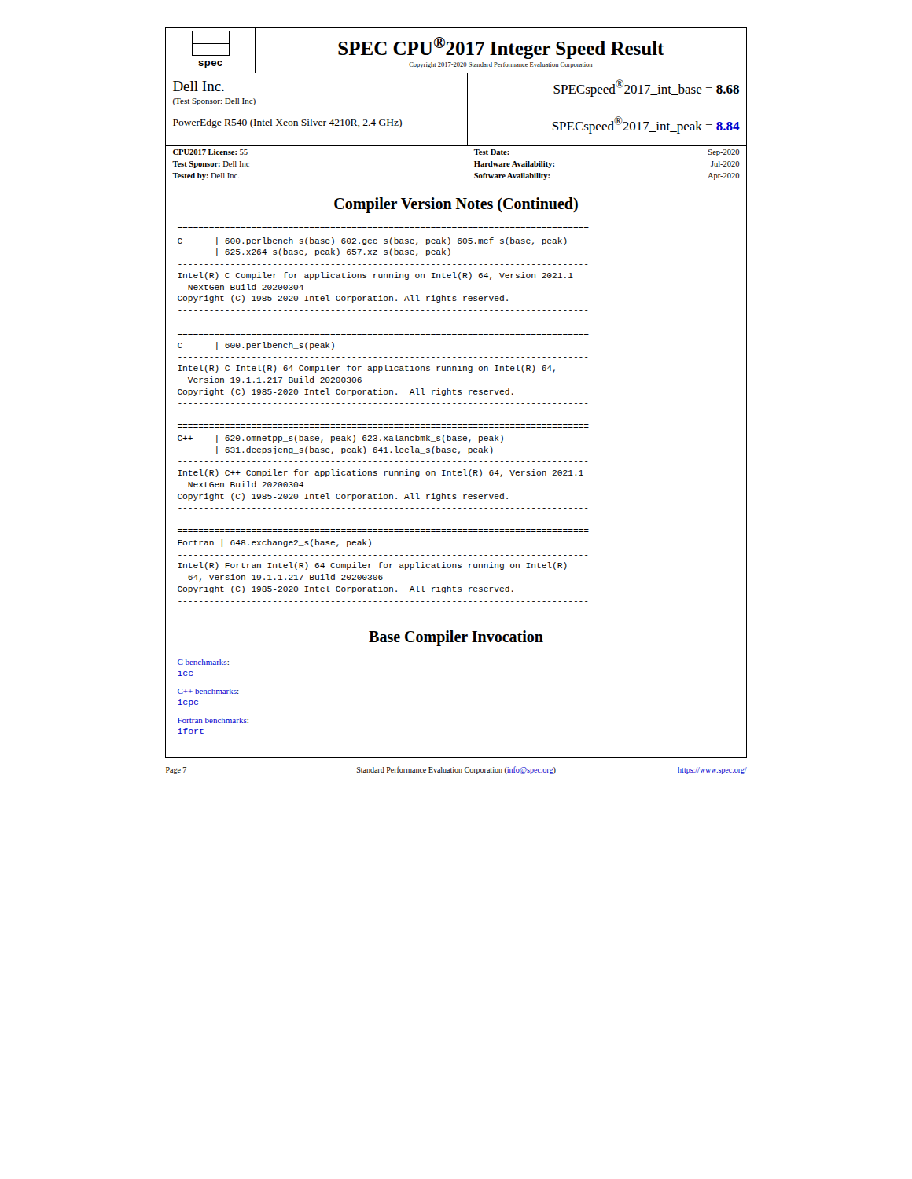spec
SPEC CPU®2017 Integer Speed Result
Copyright 2017-2020 Standard Performance Evaluation Corporation
Dell Inc.
(Test Sponsor: Dell Inc)
PowerEdge R540 (Intel Xeon Silver 4210R, 2.4 GHz)
SPECspeed®2017_int_base = 8.68
SPECspeed®2017_int_peak = 8.84
| CPU2017 License: 55 | Test Date: | Sep-2020 |
| Test Sponsor: Dell Inc | Hardware Availability: | Jul-2020 |
| Tested by: Dell Inc. | Software Availability: | Apr-2020 |
Compiler Version Notes (Continued)
==============================================================================
C      | 600.perlbench_s(base) 602.gcc_s(base, peak) 605.mcf_s(base, peak)
       | 625.x264_s(base, peak) 657.xz_s(base, peak)
------------------------------------------------------------------------------
Intel(R) C Compiler for applications running on Intel(R) 64, Version 2021.1
  NextGen Build 20200304
Copyright (C) 1985-2020 Intel Corporation. All rights reserved.
------------------------------------------------------------------------------

==============================================================================
C      | 600.perlbench_s(peak)
------------------------------------------------------------------------------
Intel(R) C Intel(R) 64 Compiler for applications running on Intel(R) 64,
  Version 19.1.1.217 Build 20200306
Copyright (C) 1985-2020 Intel Corporation.  All rights reserved.
------------------------------------------------------------------------------

==============================================================================
C++    | 620.omnetpp_s(base, peak) 623.xalancbmk_s(base, peak)
       | 631.deepsjeng_s(base, peak) 641.leela_s(base, peak)
------------------------------------------------------------------------------
Intel(R) C++ Compiler for applications running on Intel(R) 64, Version 2021.1
  NextGen Build 20200304
Copyright (C) 1985-2020 Intel Corporation. All rights reserved.
------------------------------------------------------------------------------

==============================================================================
Fortran | 648.exchange2_s(base, peak)
------------------------------------------------------------------------------
Intel(R) Fortran Intel(R) 64 Compiler for applications running on Intel(R)
  64, Version 19.1.1.217 Build 20200306
Copyright (C) 1985-2020 Intel Corporation.  All rights reserved.
------------------------------------------------------------------------------
Base Compiler Invocation
C benchmarks:
icc
C++ benchmarks:
icpc
Fortran benchmarks:
ifort
Page 7
Standard Performance Evaluation Corporation (info@spec.org)
https://www.spec.org/